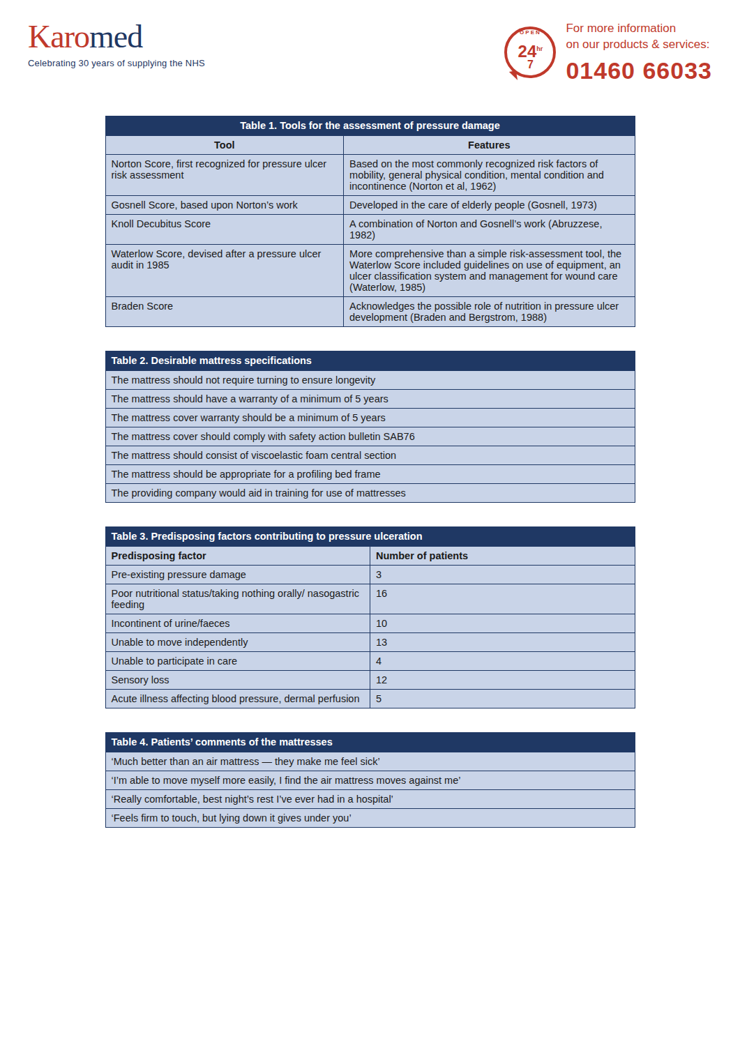Karo med
Celebrating 30 years of supplying the NHS
OPEN
24hr
7
For more information
on our products & services:
01460 66033
Table 1. Tools for the assessment of pressure damage
| Tool | Features |
| --- | --- |
| Norton Score, first recognized for pressure ulcer risk assessment | Based on the most commonly recognized risk factors of mobility, general physical condition, mental condition and incontinence (Norton et al, 1962) |
| Gosnell Score, based upon Norton’s work | Developed in the care of elderly people (Gosnell, 1973) |
| Knoll Decubitus Score | A combination of Norton and Gosnell’s work (Abruzzese, 1982) |
| Waterlow Score, devised after a pressure ulcer audit in 1985 | More comprehensive than a simple risk-assessment tool, the Waterlow Score included guidelines on use of equipment, an ulcer classification system and management for wound care (Waterlow, 1985) |
| Braden Score | Acknowledges the possible role of nutrition in pressure ulcer development (Braden and Bergstrom, 1988) |
Table 2. Desirable mattress specifications
| The mattress should not require turning to ensure longevity |
| The mattress should have a warranty of a minimum of 5 years |
| The mattress cover warranty should be a minimum of 5 years |
| The mattress cover should comply with safety action bulletin SAB76 |
| The mattress should consist of viscoelastic foam central section |
| The mattress should be appropriate for a profiling bed frame |
| The providing company would aid in training for use of mattresses |
Table 3. Predisposing factors contributing to pressure ulceration
| Predisposing factor | Number of patients |
| --- | --- |
| Pre-existing pressure damage | 3 |
| Poor nutritional status/taking nothing orally/ nasogastric feeding | 16 |
| Incontinent of urine/faeces | 10 |
| Unable to move independently | 13 |
| Unable to participate in care | 4 |
| Sensory loss | 12 |
| Acute illness affecting blood pressure, dermal perfusion | 5 |
Table 4. Patients’ comments of the mattresses
| ‘Much better than an air mattress — they make me feel sick’ |
| ‘I’m able to move myself more easily, I find the air mattress moves against me’ |
| ‘Really comfortable, best night’s rest I’ve ever had in a hospital’ |
| ‘Feels firm to touch, but lying down it gives under you’ |